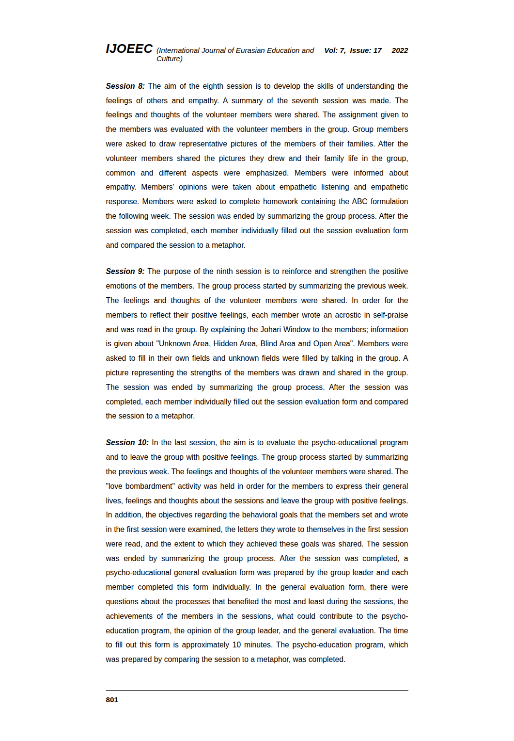IJOEEC (International Journal of Eurasian Education and Culture) Vol: 7, Issue: 17 2022
Session 8: The aim of the eighth session is to develop the skills of understanding the feelings of others and empathy. A summary of the seventh session was made. The feelings and thoughts of the volunteer members were shared. The assignment given to the members was evaluated with the volunteer members in the group. Group members were asked to draw representative pictures of the members of their families. After the volunteer members shared the pictures they drew and their family life in the group, common and different aspects were emphasized. Members were informed about empathy. Members' opinions were taken about empathetic listening and empathetic response. Members were asked to complete homework containing the ABC formulation the following week. The session was ended by summarizing the group process. After the session was completed, each member individually filled out the session evaluation form and compared the session to a metaphor.
Session 9: The purpose of the ninth session is to reinforce and strengthen the positive emotions of the members. The group process started by summarizing the previous week. The feelings and thoughts of the volunteer members were shared. In order for the members to reflect their positive feelings, each member wrote an acrostic in self-praise and was read in the group. By explaining the Johari Window to the members; information is given about "Unknown Area, Hidden Area, Blind Area and Open Area". Members were asked to fill in their own fields and unknown fields were filled by talking in the group. A picture representing the strengths of the members was drawn and shared in the group. The session was ended by summarizing the group process. After the session was completed, each member individually filled out the session evaluation form and compared the session to a metaphor.
Session 10: In the last session, the aim is to evaluate the psycho-educational program and to leave the group with positive feelings. The group process started by summarizing the previous week. The feelings and thoughts of the volunteer members were shared. The "love bombardment" activity was held in order for the members to express their general lives, feelings and thoughts about the sessions and leave the group with positive feelings. In addition, the objectives regarding the behavioral goals that the members set and wrote in the first session were examined, the letters they wrote to themselves in the first session were read, and the extent to which they achieved these goals was shared. The session was ended by summarizing the group process. After the session was completed, a psycho-educational general evaluation form was prepared by the group leader and each member completed this form individually. In the general evaluation form, there were questions about the processes that benefited the most and least during the sessions, the achievements of the members in the sessions, what could contribute to the psycho-education program, the opinion of the group leader, and the general evaluation. The time to fill out this form is approximately 10 minutes. The psycho-education program, which was prepared by comparing the session to a metaphor, was completed.
801